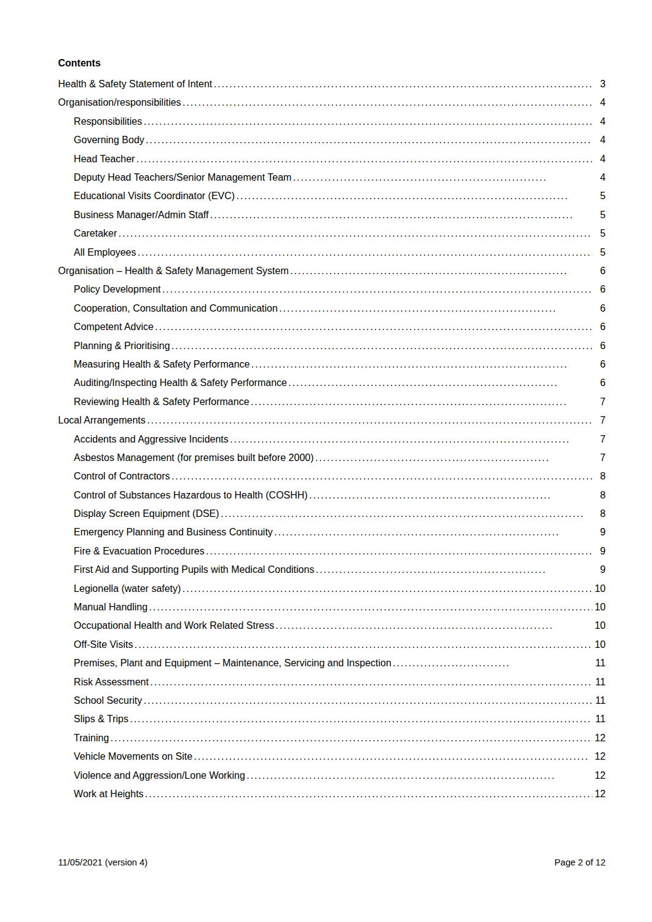Contents
Health & Safety Statement of Intent.................................................................................................. 3
Organisation/responsibilities............................................................................................................. 4
Responsibilities......................................................................................................................... 4
Governing Body....................................................................................................................... 4
Head Teacher.......................................................................................................................... 4
Deputy Head Teachers/Senior Management Team................................................................. 4
Educational Visits Coordinator (EVC)..................................................................................... 5
Business Manager/Admin Staff............................................................................................. 5
Caretaker.................................................................................................................................. 5
All Employees.......................................................................................................................... 5
Organisation – Health & Safety Management System....................................................................... 6
Policy Development................................................................................................................ 6
Cooperation, Consultation and Communication....................................................................... 6
Competent Advice................................................................................................................... 6
Planning & Prioritising.............................................................................................................. 6
Measuring Health & Safety Performance................................................................................. 6
Auditing/Inspecting Health & Safety Performance..................................................................... 6
Reviewing Health & Safety Performance................................................................................. 7
Local Arrangements....................................................................................................................... 7
Accidents and Aggressive Incidents....................................................................................... 7
Asbestos Management (for premises built before 2000)............................................................ 7
Control of Contractors.............................................................................................................. 8
Control of Substances Hazardous to Health (COSHH).............................................................. 8
Display Screen Equipment (DSE)............................................................................................. 8
Emergency Planning and Business Continuity......................................................................... 9
Fire & Evacuation Procedures................................................................................................... 9
First Aid and Supporting Pupils with Medical Conditions........................................................... 9
Legionella (water safety)......................................................................................................... 10
Manual Handling.................................................................................................................... 10
Occupational Health and Work Related Stress....................................................................... 10
Off-Site Visits....................................................................................................................... 10
Premises, Plant and Equipment – Maintenance, Servicing and Inspection.............................. 11
Risk Assessment................................................................................................................... 11
School Security..................................................................................................................... 11
Slips & Trips......................................................................................................................... 11
Training............................................................................................................................... 12
Vehicle Movements on Site..................................................................................................... 12
Violence and Aggression/Lone Working............................................................................... 12
Work at Heights..................................................................................................................... 12
11/05/2021 (version 4) Page 2 of 12